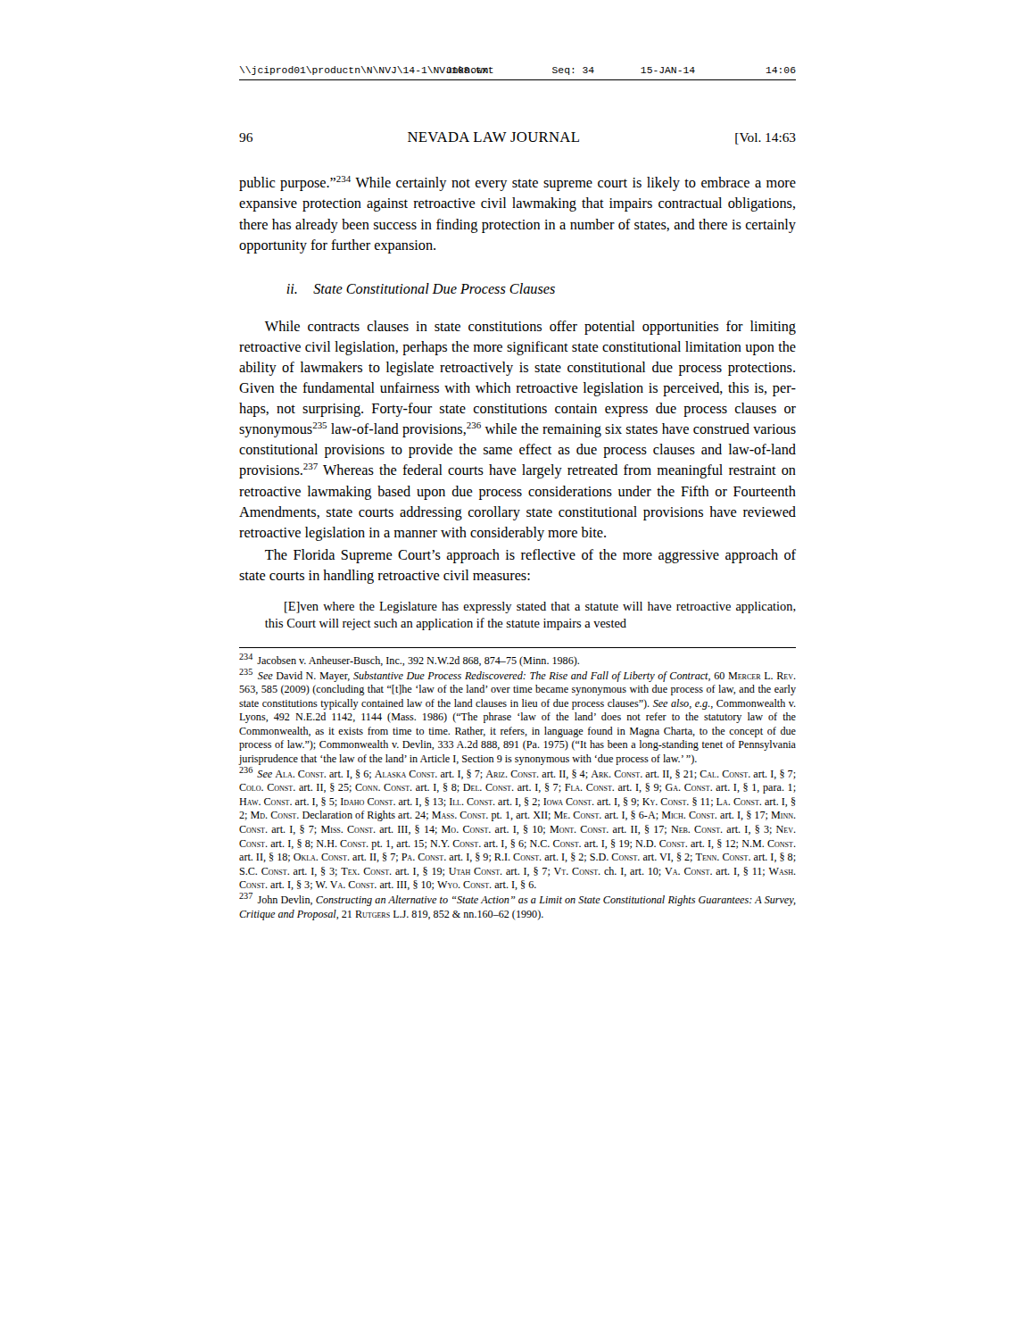\\jciprod01\productn\N\NVJ\14-1\NVJ108.txt unknown Seq: 3415-JAN-1414:06
96 NEVADA LAW JOURNAL [Vol. 14:63
public purpose.”234 While certainly not every state supreme court is likely to embrace a more expansive protection against retroactive civil lawmaking that impairs contractual obligations, there has already been success in finding protection in a number of states, and there is certainly opportunity for further expansion.
ii. State Constitutional Due Process Clauses
While contracts clauses in state constitutions offer potential opportunities for limiting retroactive civil legislation, perhaps the more significant state constitutional limitation upon the ability of lawmakers to legislate retroactively is state constitutional due process protections. Given the fundamental unfairness with which retroactive legislation is perceived, this is, perhaps, not surprising. Forty-four state constitutions contain express due process clauses or synonymous235 law-of-land provisions,236 while the remaining six states have construed various constitutional provisions to provide the same effect as due process clauses and law-of-land provisions.237 Whereas the federal courts have largely retreated from meaningful restraint on retroactive lawmaking based upon due process considerations under the Fifth or Fourteenth Amendments, state courts addressing corollary state constitutional provisions have reviewed retroactive legislation in a manner with considerably more bite.
The Florida Supreme Court’s approach is reflective of the more aggressive approach of state courts in handling retroactive civil measures:
[E]ven where the Legislature has expressly stated that a statute will have retroactive application, this Court will reject such an application if the statute impairs a vested
234 Jacobsen v. Anheuser-Busch, Inc., 392 N.W.2d 868, 874–75 (Minn. 1986).
235 See David N. Mayer, Substantive Due Process Rediscovered: The Rise and Fall of Liberty of Contract, 60 Mercer L. Rev. 563, 585 (2009) (concluding that “[t]he ‘law of the land’ over time became synonymous with due process of law, and the early state constitutions typically contained law of the land clauses in lieu of due process clauses”). See also, e.g., Commonwealth v. Lyons, 492 N.E.2d 1142, 1144 (Mass. 1986) (“The phrase ‘law of the land’ does not refer to the statutory law of the Commonwealth, as it exists from time to time. Rather, it refers, in language found in Magna Charta, to the concept of due process of law.”); Commonwealth v. Devlin, 333 A.2d 888, 891 (Pa. 1975) (“It has been a long-standing tenet of Pennsylvania jurisprudence that ‘the law of the land’ in Article I, Section 9 is synonymous with ‘due process of law.’ ”).
236 See Ala. Const. art. I, § 6; Alaska Const. art. I, § 7; Ariz. Const. art. II, § 4; Ark. Const. art. II, § 21; Cal. Const. art. I, § 7; Colo. Const. art. II, § 25; Conn. Const. art. I, § 8; Del. Const. art. I, § 7; Fla. Const. art. I, § 9; Ga. Const. art. I, § 1, para. 1; Haw. Const. art. I, § 5; Idaho Const. art. I, § 13; Ill. Const. art. I, § 2; Iowa Const. art. I, § 9; Ky. Const. § 11; La. Const. art. I, § 2; Md. Const. Declaration of Rights art. 24; Mass. Const. pt. 1, art. XII; Me. Const. art. I, § 6-A; Mich. Const. art. I, § 17; Minn. Const. art. I, § 7; Miss. Const. art. III, § 14; Mo. Const. art. I, § 10; Mont. Const. art. II, § 17; Neb. Const. art. I, § 3; Nev. Const. art. I, § 8; N.H. Const. pt. 1, art. 15; N.Y. Const. art. I, § 6; N.C. Const. art. I, § 19; N.D. Const. art. I, § 12; N.M. Const. art. II, § 18; Okla. Const. art. II, § 7; Pa. Const. art. I, § 9; R.I. Const. art. I, § 2; S.D. Const. art. VI, § 2; Tenn. Const. art. I, § 8; S.C. Const. art. I, § 3; Tex. Const. art. I, § 19; Utah Const. art. I, § 7; Vt. Const. ch. I, art. 10; Va. Const. art. I, § 11; Wash. Const. art. I, § 3; W. Va. Const. art. III, § 10; Wyo. Const. art. I, § 6.
237 John Devlin, Constructing an Alternative to “State Action” as a Limit on State Constitutional Rights Guarantees: A Survey, Critique and Proposal, 21 Rutgers L.J. 819, 852 & nn.160–62 (1990).